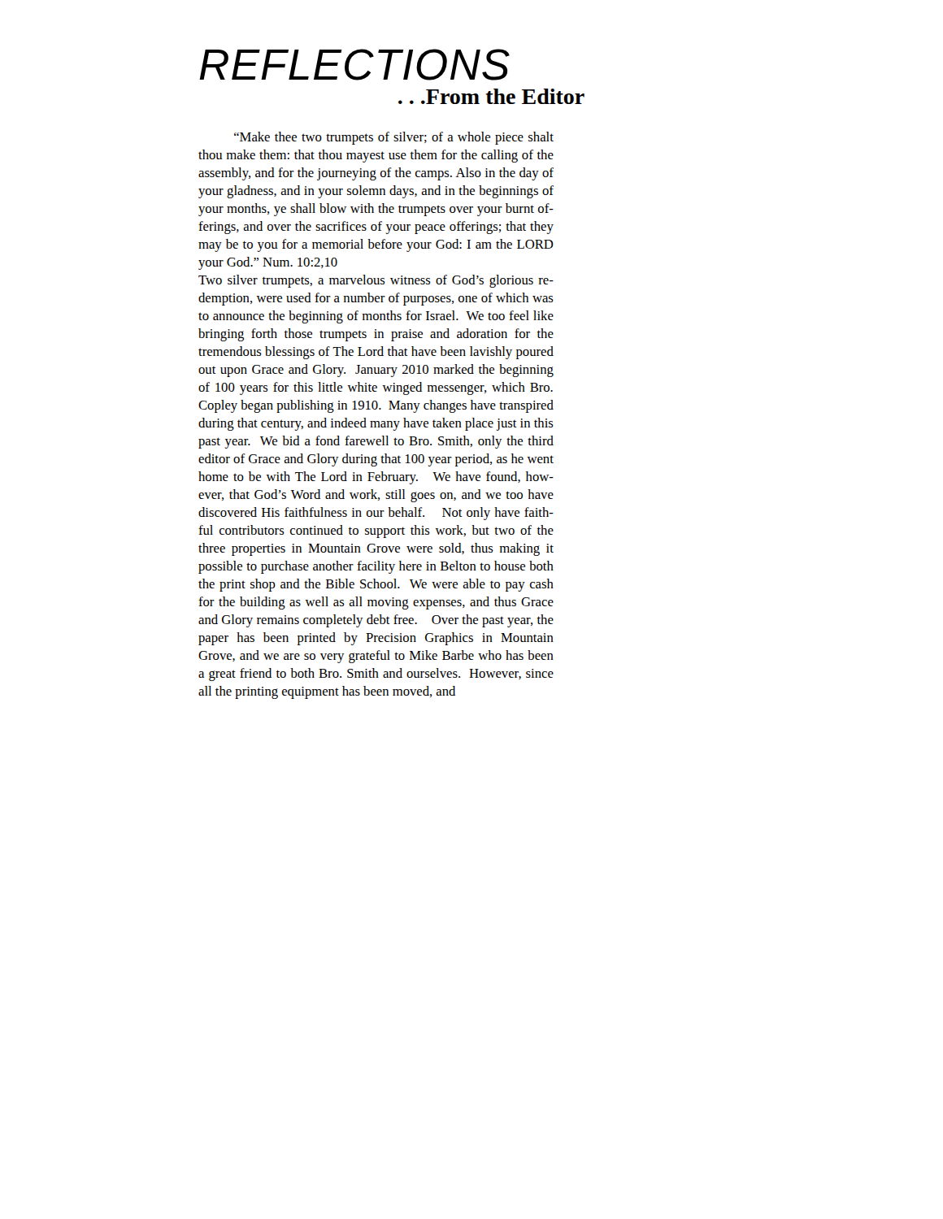REFLECTIONS REFLECTIONS . . .From the Editor
“Make thee two trumpets of silver; of a whole piece shalt thou make them: that thou mayest use them for the calling of the assembly, and for the journeying of the camps. Also in the day of your gladness, and in your solemn days, and in the beginnings of your months, ye shall blow with the trumpets over your burnt offerings, and over the sacrifices of your peace offerings; that they may be to you for a memorial before your God: I am the LORD your God.” Num. 10:2,10
Two silver trumpets, a marvelous witness of God’s glorious redemption, were used for a number of purposes, one of which was to announce the beginning of months for Israel. We too feel like bringing forth those trumpets in praise and adoration for the tremendous blessings of The Lord that have been lavishly poured out upon Grace and Glory. January 2010 marked the beginning of 100 years for this little white winged messenger, which Bro. Copley began publishing in 1910. Many changes have transpired during that century, and indeed many have taken place just in this past year. We bid a fond farewell to Bro. Smith, only the third editor of Grace and Glory during that 100 year period, as he went home to be with The Lord in February. We have found, however, that God’s Word and work, still goes on, and we too have discovered His faithfulness in our behalf. Not only have faithful contributors continued to support this work, but two of the three properties in Mountain Grove were sold, thus making it possible to purchase another facility here in Belton to house both the print shop and the Bible School. We were able to pay cash for the building as well as all moving expenses, and thus Grace and Glory remains completely debt free. Over the past year, the paper has been printed by Precision Graphics in Mountain Grove, and we are so very grateful to Mike Barbe who has been a great friend to both Bro. Smith and ourselves. However, since all the printing equipment has been moved, and